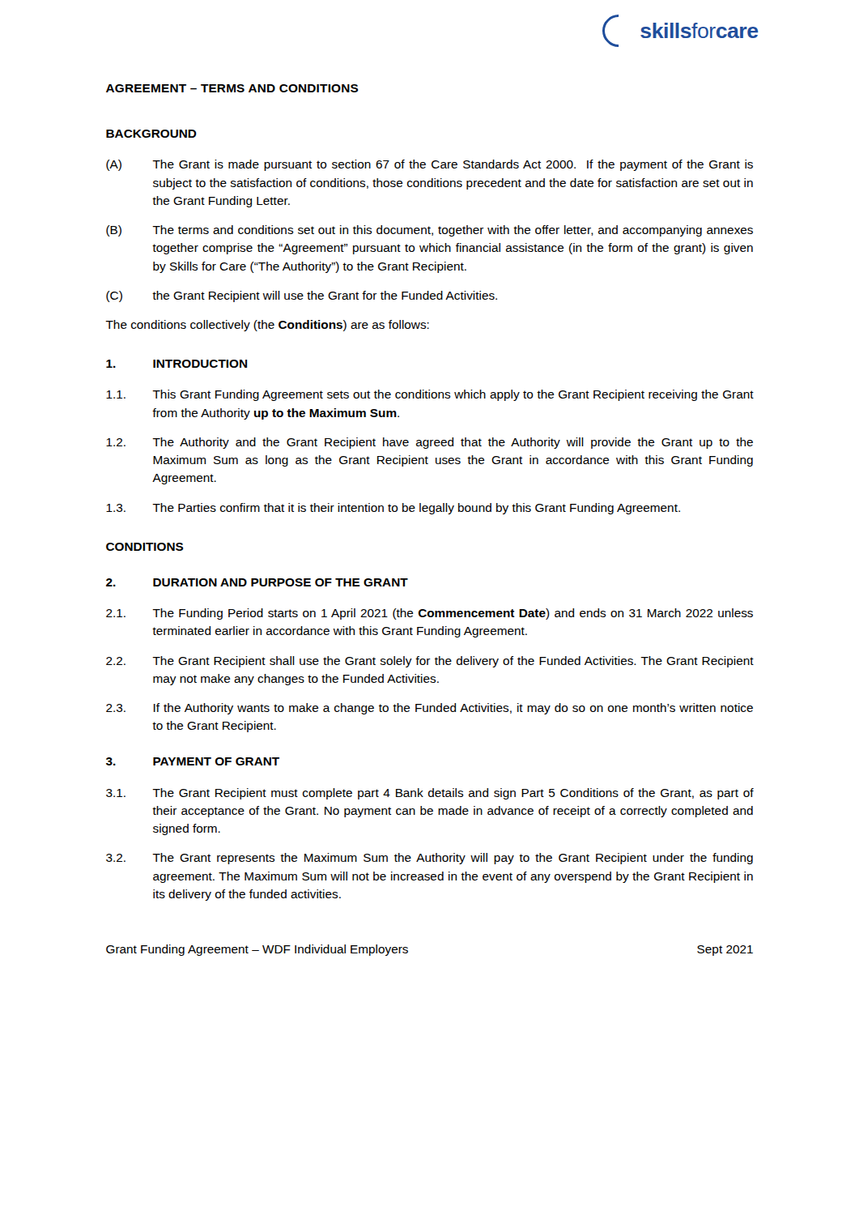skillsforcare
AGREEMENT – TERMS AND CONDITIONS
BACKGROUND
(A)
The Grant is made pursuant to section 67 of the Care Standards Act 2000. If the payment of the Grant is subject to the satisfaction of conditions, those conditions precedent and the date for satisfaction are set out in the Grant Funding Letter.
(B)
The terms and conditions set out in this document, together with the offer letter, and accompanying annexes together comprise the “Agreement” pursuant to which financial assistance (in the form of the grant) is given by Skills for Care (“The Authority”) to the Grant Recipient.
(C)
the Grant Recipient will use the Grant for the Funded Activities.
The conditions collectively (the Conditions) are as follows:
1.
INTRODUCTION
1.1.
This Grant Funding Agreement sets out the conditions which apply to the Grant Recipient receiving the Grant from the Authority up to the Maximum Sum.
1.2.
The Authority and the Grant Recipient have agreed that the Authority will provide the Grant up to the Maximum Sum as long as the Grant Recipient uses the Grant in accordance with this Grant Funding Agreement.
1.3.
The Parties confirm that it is their intention to be legally bound by this Grant Funding Agreement.
CONDITIONS
2.
DURATION AND PURPOSE OF THE GRANT
2.1.
The Funding Period starts on 1 April 2021 (the Commencement Date) and ends on 31 March 2022 unless terminated earlier in accordance with this Grant Funding Agreement.
2.2.
The Grant Recipient shall use the Grant solely for the delivery of the Funded Activities. The Grant Recipient may not make any changes to the Funded Activities.
2.3.
If the Authority wants to make a change to the Funded Activities, it may do so on one month’s written notice to the Grant Recipient.
3.
PAYMENT OF GRANT
3.1.
The Grant Recipient must complete part 4 Bank details and sign Part 5 Conditions of the Grant, as part of their acceptance of the Grant. No payment can be made in advance of receipt of a correctly completed and signed form.
3.2.
The Grant represents the Maximum Sum the Authority will pay to the Grant Recipient under the funding agreement. The Maximum Sum will not be increased in the event of any overspend by the Grant Recipient in its delivery of the funded activities.
Grant Funding Agreement – WDF Individual Employers Sept 2021